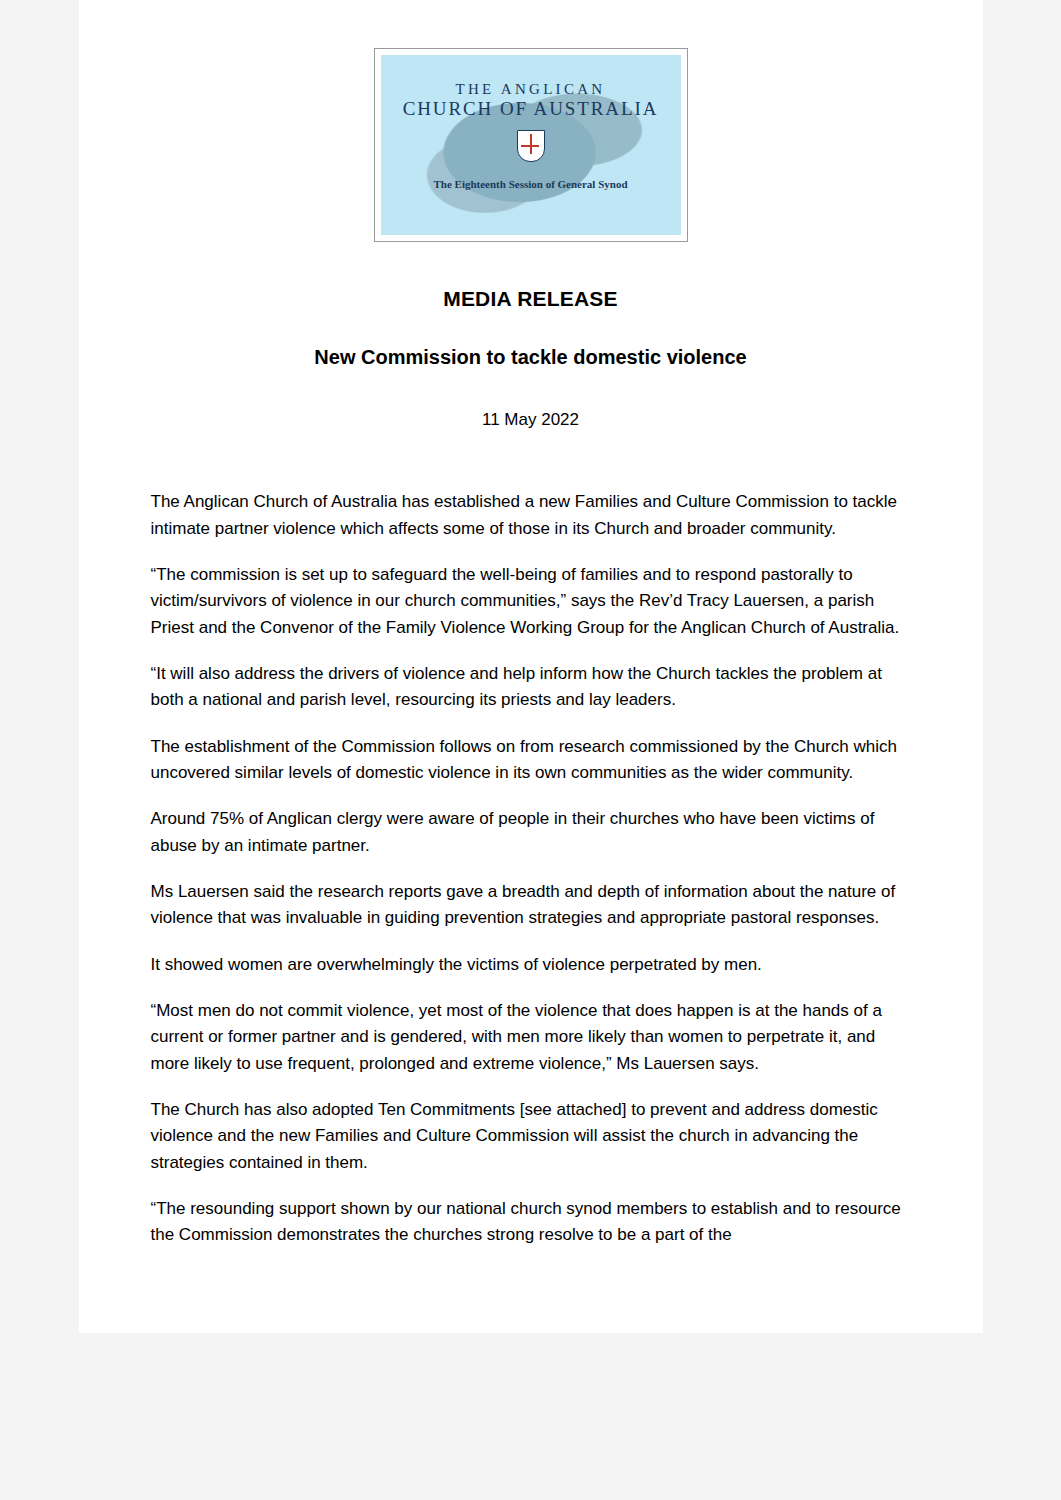THE ANGLICAN
CHURCH OF AUSTRALIA
The Eighteenth Session of General Synod
MEDIA RELEASE
New Commission to tackle domestic violence
11 May 2022
The Anglican Church of Australia has established a new Families and Culture Commission to tackle intimate partner violence which affects some of those in its Church and broader community.
“The commission is set up to safeguard the well-being of families and to respond pastorally to victim/survivors of violence in our church communities,” says the Rev’d Tracy Lauersen, a parish Priest and the Convenor of the Family Violence Working Group for the Anglican Church of Australia.
“It will also address the drivers of violence and help inform how the Church tackles the problem at both a national and parish level, resourcing its priests and lay leaders.
The establishment of the Commission follows on from research commissioned by the Church which uncovered similar levels of domestic violence in its own communities as the wider community.
Around 75% of Anglican clergy were aware of people in their churches who have been victims of abuse by an intimate partner.
Ms Lauersen said the research reports gave a breadth and depth of information about the nature of violence that was invaluable in guiding prevention strategies and appropriate pastoral responses.
It showed women are overwhelmingly the victims of violence perpetrated by men.
“Most men do not commit violence, yet most of the violence that does happen is at the hands of a current or former partner and is gendered, with men more likely than women to perpetrate it, and more likely to use frequent, prolonged and extreme violence,” Ms Lauersen says.
The Church has also adopted Ten Commitments [see attached] to prevent and address domestic violence and the new Families and Culture Commission will assist the church in advancing the strategies contained in them.
“The resounding support shown by our national church synod members to establish and to resource the Commission demonstrates the churches strong resolve to be a part of the